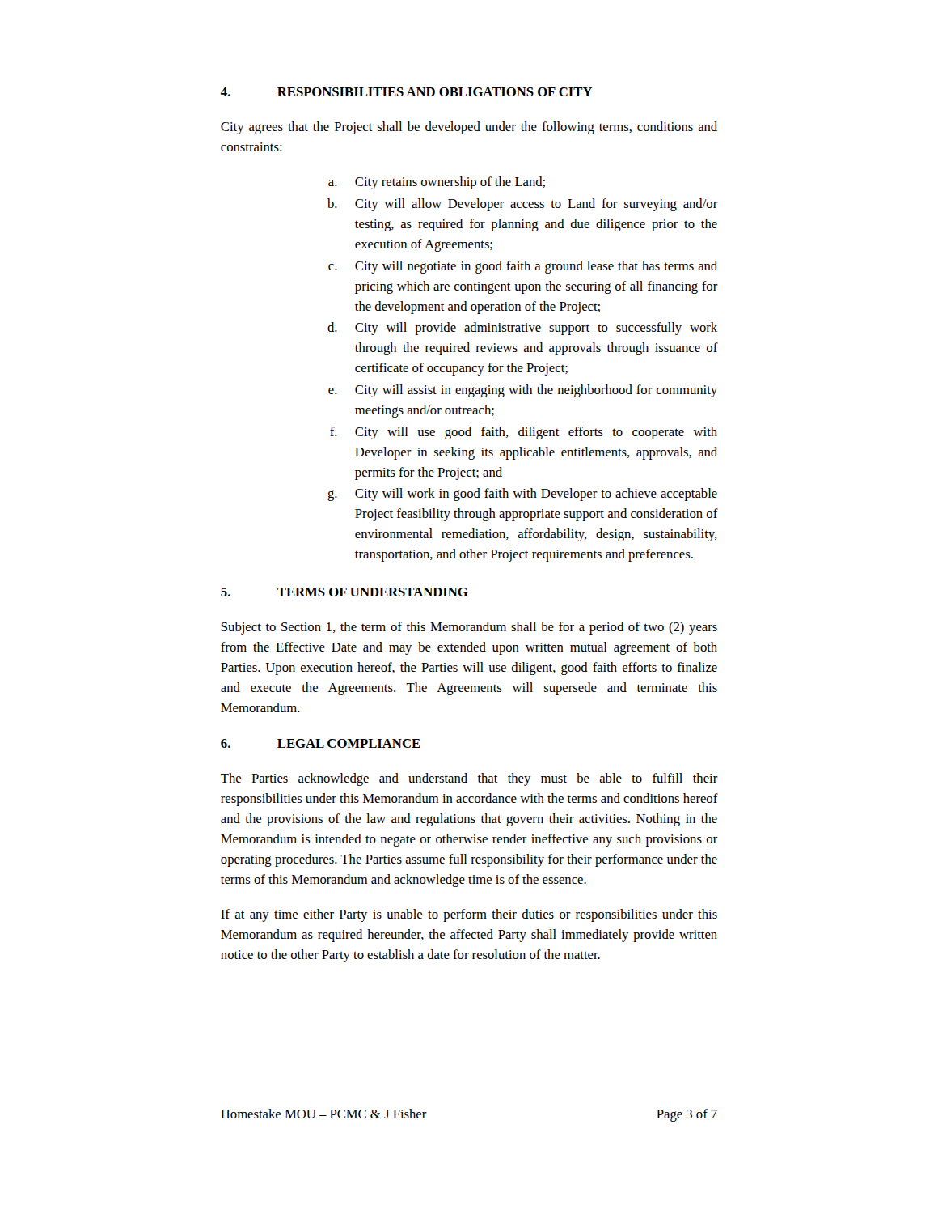4. Responsibilities and Obligations of City
City agrees that the Project shall be developed under the following terms, conditions and constraints:
City retains ownership of the Land;
City will allow Developer access to Land for surveying and/or testing, as required for planning and due diligence prior to the execution of Agreements;
City will negotiate in good faith a ground lease that has terms and pricing which are contingent upon the securing of all financing for the development and operation of the Project;
City will provide administrative support to successfully work through the required reviews and approvals through issuance of certificate of occupancy for the Project;
City will assist in engaging with the neighborhood for community meetings and/or outreach;
City will use good faith, diligent efforts to cooperate with Developer in seeking its applicable entitlements, approvals, and permits for the Project; and
City will work in good faith with Developer to achieve acceptable Project feasibility through appropriate support and consideration of environmental remediation, affordability, design, sustainability, transportation, and other Project requirements and preferences.
5. Terms of Understanding
Subject to Section 1, the term of this Memorandum shall be for a period of two (2) years from the Effective Date and may be extended upon written mutual agreement of both Parties. Upon execution hereof, the Parties will use diligent, good faith efforts to finalize and execute the Agreements. The Agreements will supersede and terminate this Memorandum.
6. Legal Compliance
The Parties acknowledge and understand that they must be able to fulfill their responsibilities under this Memorandum in accordance with the terms and conditions hereof and the provisions of the law and regulations that govern their activities. Nothing in the Memorandum is intended to negate or otherwise render ineffective any such provisions or operating procedures. The Parties assume full responsibility for their performance under the terms of this Memorandum and acknowledge time is of the essence.
If at any time either Party is unable to perform their duties or responsibilities under this Memorandum as required hereunder, the affected Party shall immediately provide written notice to the other Party to establish a date for resolution of the matter.
Homestake MOU – PCMC & J Fisher
Page 3 of 7